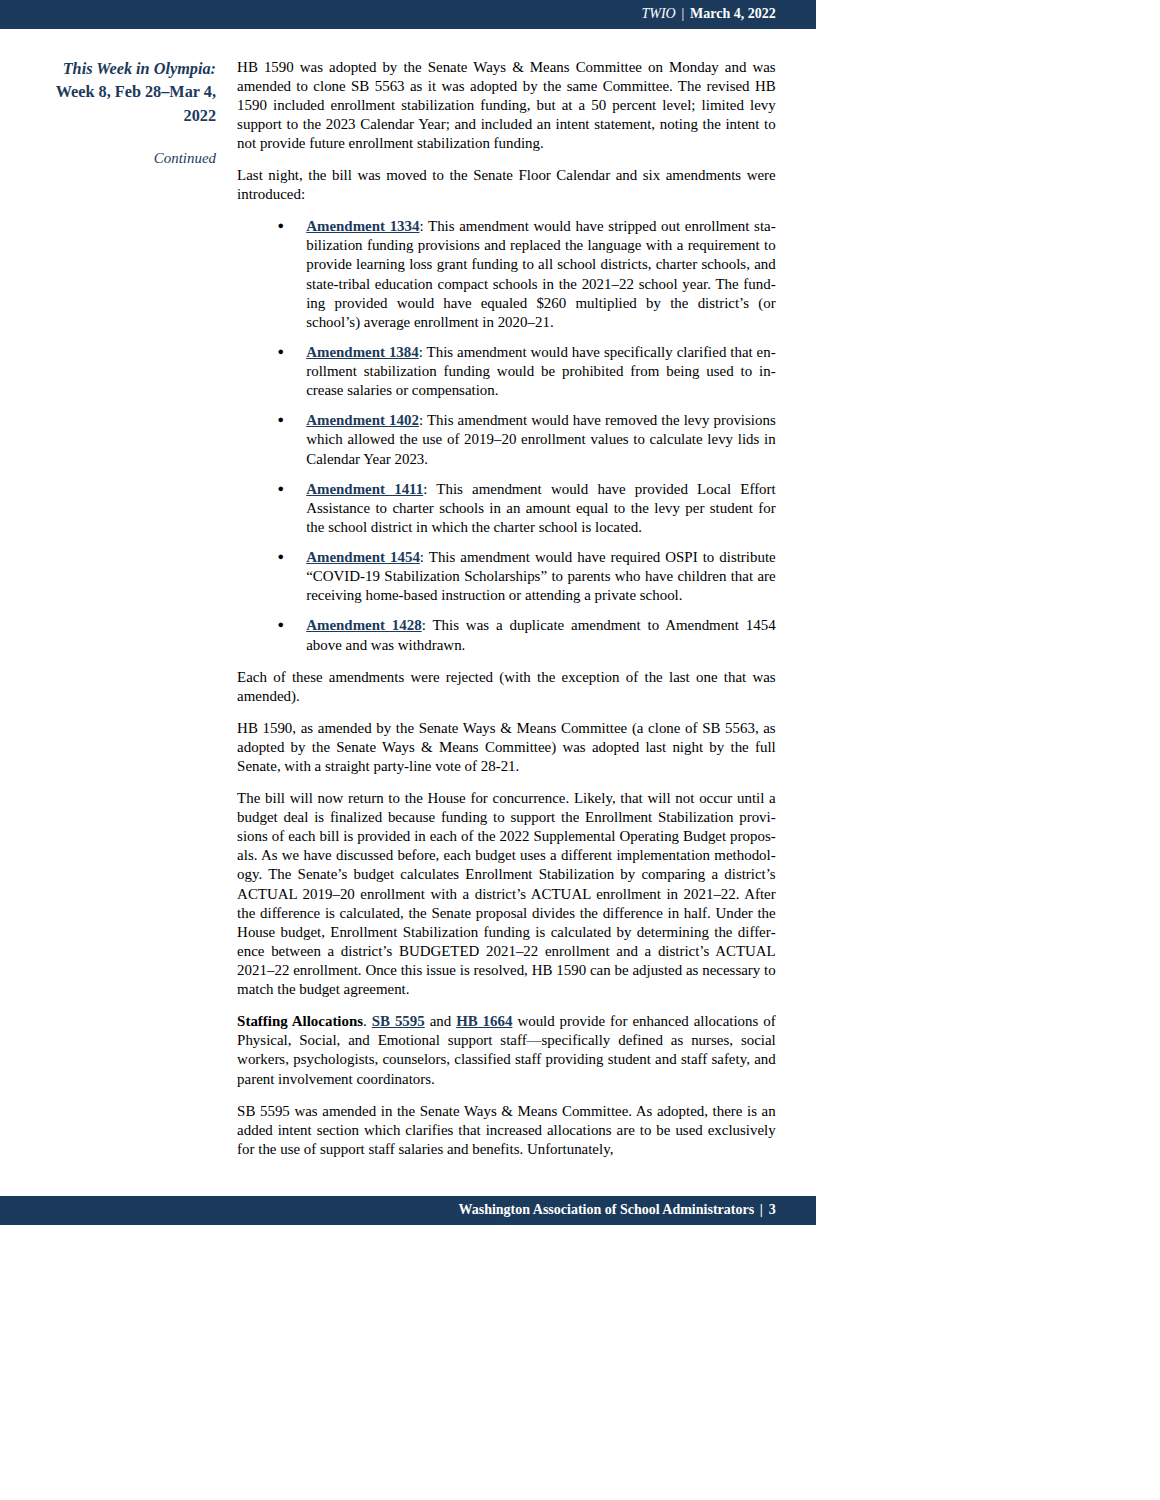TWIO|March 4, 2022
This Week in Olympia:
Week 8, Feb 28–Mar 4, 2022
Continued
HB 1590 was adopted by the Senate Ways & Means Committee on Monday and was amended to clone SB 5563 as it was adopted by the same Committee. The revised HB 1590 included enrollment stabilization funding, but at a 50 percent level; limited levy support to the 2023 Calendar Year; and included an intent statement, noting the intent to not provide future enrollment stabilization funding.
Last night, the bill was moved to the Senate Floor Calendar and six amendments were introduced:
Amendment 1334: This amendment would have stripped out enrollment stabilization funding provisions and replaced the language with a requirement to provide learning loss grant funding to all school districts, charter schools, and state-tribal education compact schools in the 2021–22 school year. The funding provided would have equaled $260 multiplied by the district’s (or school’s) average enrollment in 2020–21.
Amendment 1384: This amendment would have specifically clarified that enrollment stabilization funding would be prohibited from being used to increase salaries or compensation.
Amendment 1402: This amendment would have removed the levy provisions which allowed the use of 2019–20 enrollment values to calculate levy lids in Calendar Year 2023.
Amendment 1411: This amendment would have provided Local Effort Assistance to charter schools in an amount equal to the levy per student for the school district in which the charter school is located.
Amendment 1454: This amendment would have required OSPI to distribute “COVID-19 Stabilization Scholarships” to parents who have children that are receiving home-based instruction or attending a private school.
Amendment 1428: This was a duplicate amendment to Amendment 1454 above and was withdrawn.
Each of these amendments were rejected (with the exception of the last one that was amended).
HB 1590, as amended by the Senate Ways & Means Committee (a clone of SB 5563, as adopted by the Senate Ways & Means Committee) was adopted last night by the full Senate, with a straight party-line vote of 28-21.
The bill will now return to the House for concurrence. Likely, that will not occur until a budget deal is finalized because funding to support the Enrollment Stabilization provisions of each bill is provided in each of the 2022 Supplemental Operating Budget proposals. As we have discussed before, each budget uses a different implementation methodology. The Senate’s budget calculates Enrollment Stabilization by comparing a district’s ACTUAL 2019–20 enrollment with a district’s ACTUAL enrollment in 2021–22. After the difference is calculated, the Senate proposal divides the difference in half. Under the House budget, Enrollment Stabilization funding is calculated by determining the difference between a district’s BUDGETED 2021–22 enrollment and a district’s ACTUAL 2021–22 enrollment. Once this issue is resolved, HB 1590 can be adjusted as necessary to match the budget agreement.
Staffing Allocations. SB 5595 and HB 1664 would provide for enhanced allocations of Physical, Social, and Emotional support staff—specifically defined as nurses, social workers, psychologists, counselors, classified staff providing student and staff safety, and parent involvement coordinators.
SB 5595 was amended in the Senate Ways & Means Committee. As adopted, there is an added intent section which clarifies that increased allocations are to be used exclusively for the use of support staff salaries and benefits. Unfortunately,
Washington Association of School Administrators|3